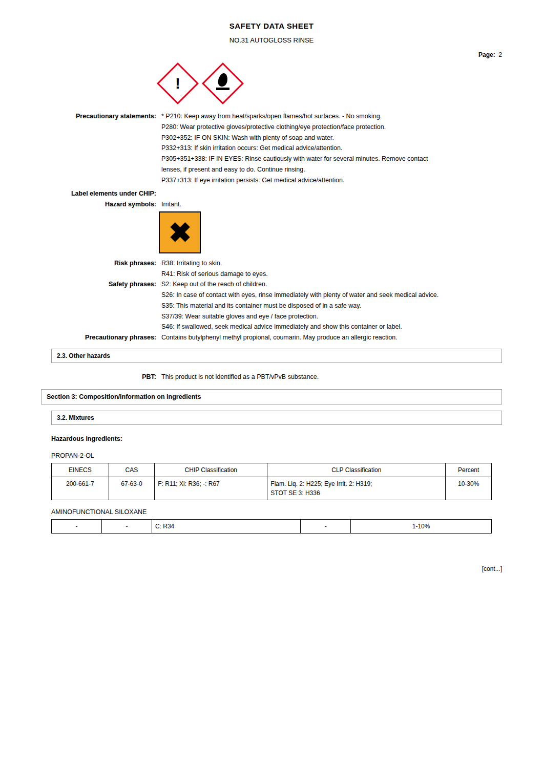SAFETY DATA SHEET
NO.31 AUTOGLOSS RINSE
Page: 2
!
Precautionary statements:
* P210: Keep away from heat/sparks/open flames/hot surfaces. - No smoking.
P280: Wear protective gloves/protective clothing/eye protection/face protection.
P302+352: IF ON SKIN: Wash with plenty of soap and water.
P332+313: If skin irritation occurs: Get medical advice/attention.
P305+351+338: IF IN EYES: Rinse cautiously with water for several minutes. Remove contact
lenses, if present and easy to do. Continue rinsing.
P337+313: If eye irritation persists: Get medical advice/attention.
Label elements under CHIP:
Hazard symbols:
Irritant.
✖
Risk phrases:
R38: Irritating to skin.
R41: Risk of serious damage to eyes.
Safety phrases:
S2: Keep out of the reach of children.
S26: In case of contact with eyes, rinse immediately with plenty of water and seek medical advice.
S35: This material and its container must be disposed of in a safe way.
S37/39: Wear suitable gloves and eye / face protection.
S46: If swallowed, seek medical advice immediately and show this container or label.
Precautionary phrases:
Contains butylphenyl methyl propional, coumarin. May produce an allergic reaction.
2.3. Other hazards
PBT:
This product is not identified as a PBT/vPvB substance.
Section 3: Composition/information on ingredients
3.2. Mixtures
Hazardous ingredients:
PROPAN-2-OL
| EINECS | CAS | CHIP Classification | CLP Classification | Percent |
| --- | --- | --- | --- | --- |
| 200-661-7 | 67-63-0 | F: R11; Xi: R36; -: R67 | Flam. Liq. 2: H225; Eye Irrit. 2: H319; STOT SE 3: H336 | 10-30% |
AMINOFUNCTIONAL SILOXANE
| - | - | C: R34 | - | 1-10% |
[cont...]